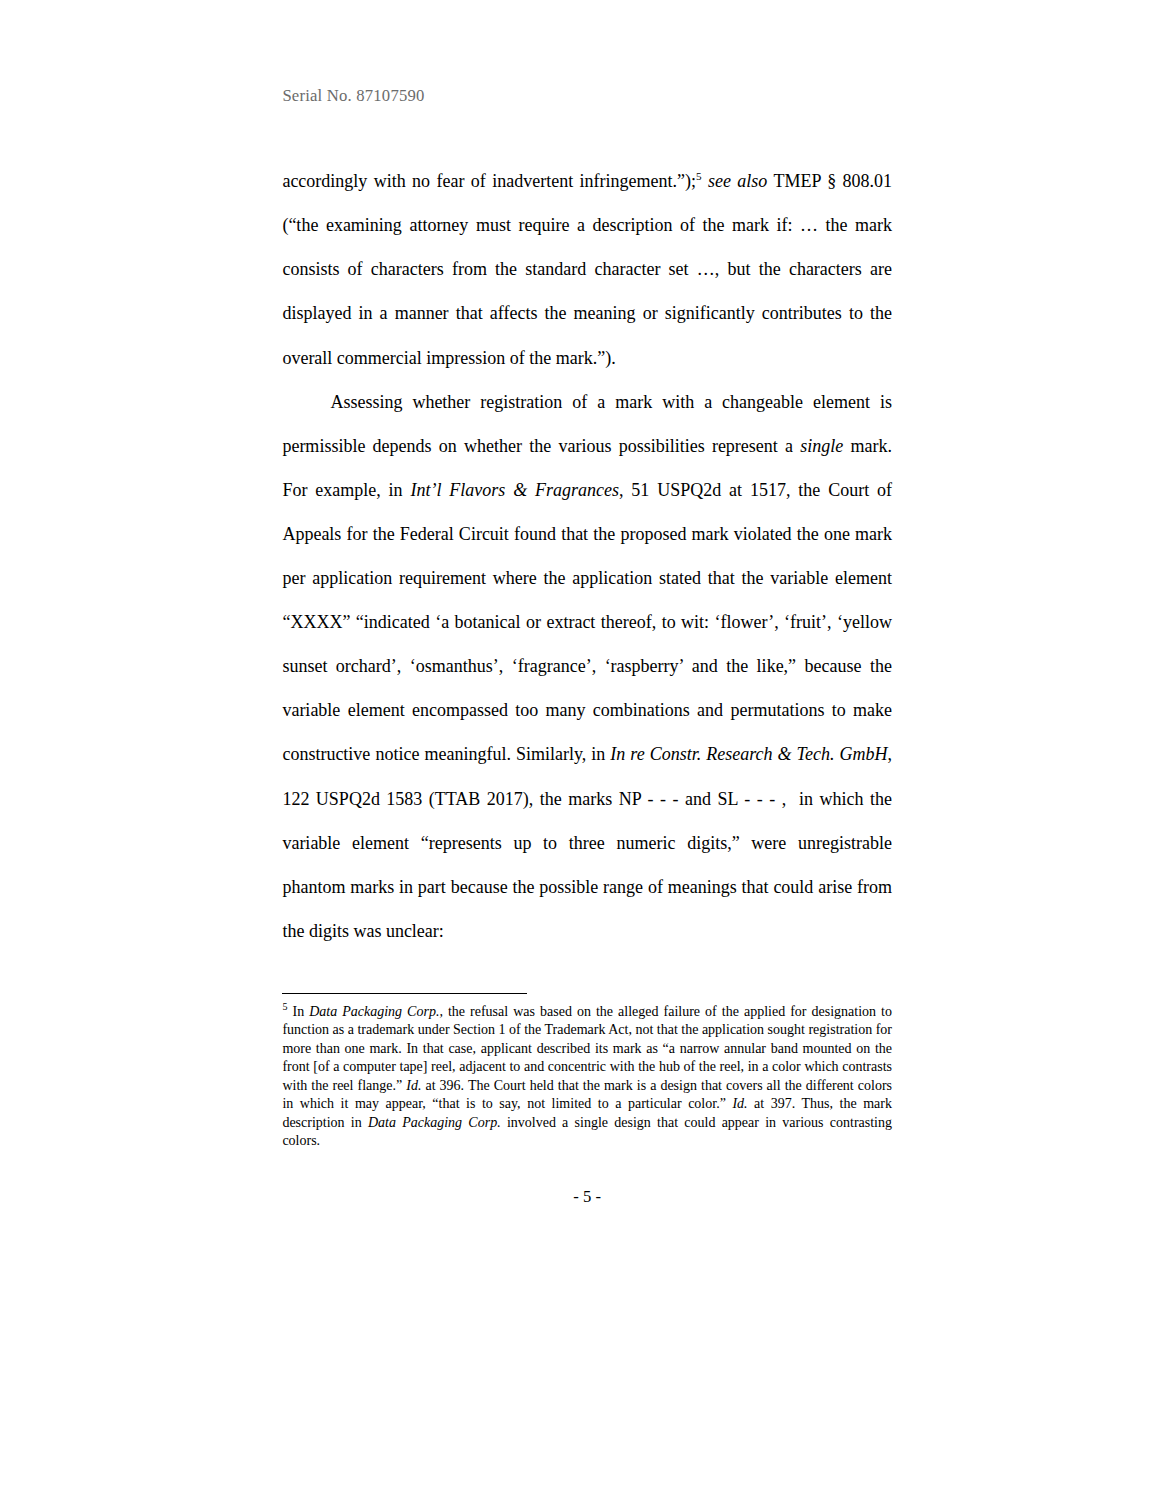Serial No. 87107590
accordingly with no fear of inadvertent infringement.”);5 see also TMEP § 808.01 (“the examining attorney must require a description of the mark if: … the mark consists of characters from the standard character set …, but the characters are displayed in a manner that affects the meaning or significantly contributes to the overall commercial impression of the mark.”).
Assessing whether registration of a mark with a changeable element is permissible depends on whether the various possibilities represent a single mark. For example, in Int’l Flavors & Fragrances, 51 USPQ2d at 1517, the Court of Appeals for the Federal Circuit found that the proposed mark violated the one mark per application requirement where the application stated that the variable element “XXXX” “indicated ‘a botanical or extract thereof, to wit: ‘flower’, ‘fruit’, ‘yellow sunset orchard’, ‘osmanthus’, ‘fragrance’, ‘raspberry’ and the like,” because the variable element encompassed too many combinations and permutations to make constructive notice meaningful. Similarly, in In re Constr. Research & Tech. GmbH, 122 USPQ2d 1583 (TTAB 2017), the marks NP - - - and SL - - - , in which the variable element “represents up to three numeric digits,” were unregistrable phantom marks in part because the possible range of meanings that could arise from the digits was unclear:
5 In Data Packaging Corp., the refusal was based on the alleged failure of the applied for designation to function as a trademark under Section 1 of the Trademark Act, not that the application sought registration for more than one mark. In that case, applicant described its mark as “a narrow annular band mounted on the front [of a computer tape] reel, adjacent to and concentric with the hub of the reel, in a color which contrasts with the reel flange.” Id. at 396. The Court held that the mark is a design that covers all the different colors in which it may appear, “that is to say, not limited to a particular color.” Id. at 397. Thus, the mark description in Data Packaging Corp. involved a single design that could appear in various contrasting colors.
- 5 -